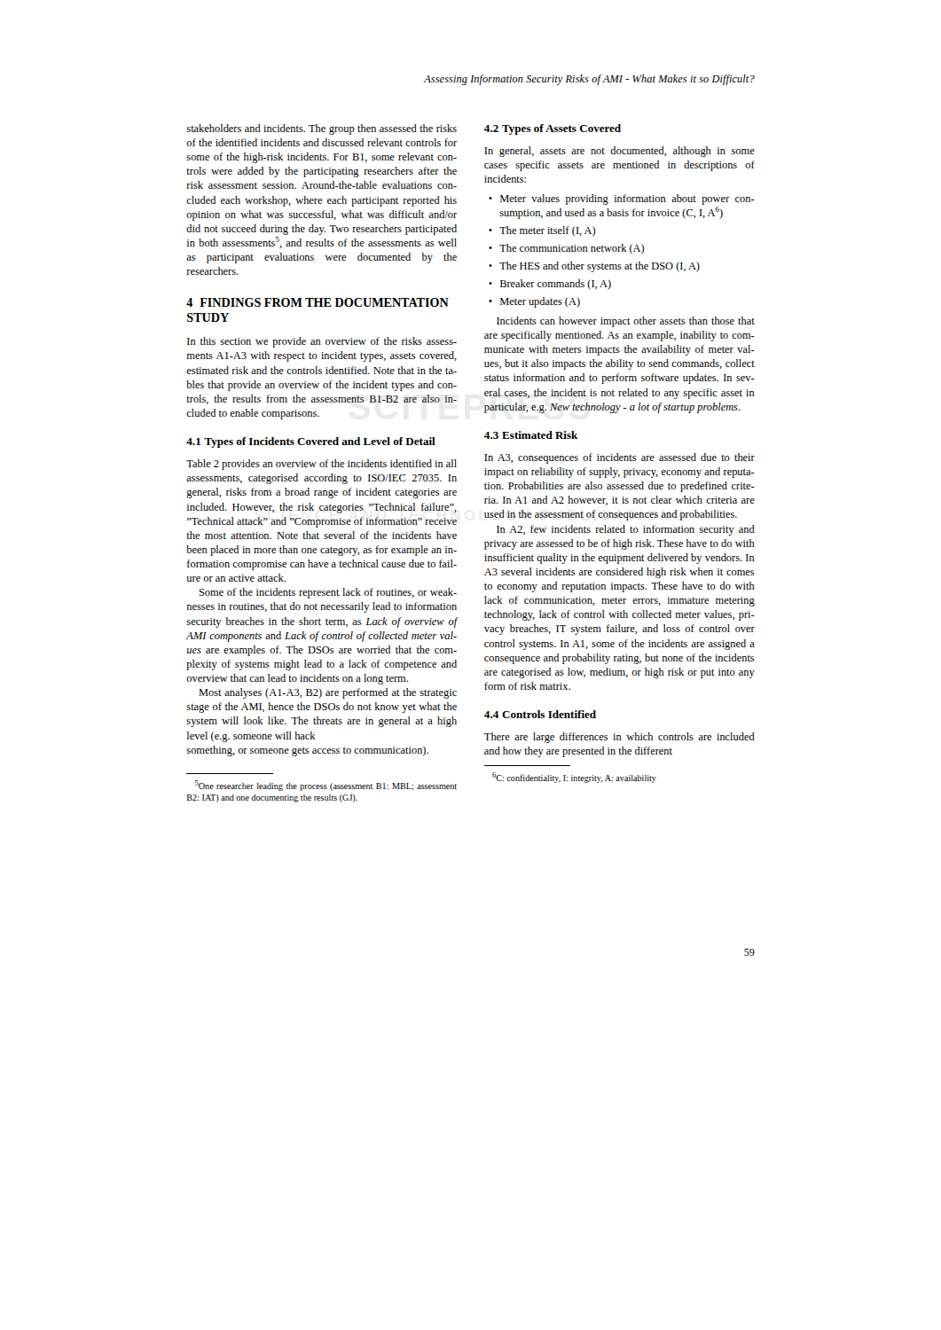Assessing Information Security Risks of AMI - What Makes it so Difficult?
SCITEPRESS
SCIENCE AND TECHNOLOGY PUBLICATIONS
stakeholders and incidents. The group then assessed the risks of the identified incidents and discussed relevant controls for some of the high-risk incidents. For B1, some relevant controls were added by the participating researchers after the risk assessment session. Around-the-table evaluations concluded each workshop, where each participant reported his opinion on what was successful, what was difficult and/or did not succeed during the day. Two researchers participated in both assessments5, and results of the assessments as well as participant evaluations were documented by the researchers.
4 FINDINGS FROM THE DOCUMENTATION STUDY
In this section we provide an overview of the risks assessments A1-A3 with respect to incident types, assets covered, estimated risk and the controls identified. Note that in the tables that provide an overview of the incident types and controls, the results from the assessments B1-B2 are also included to enable comparisons.
4.1 Types of Incidents Covered and Level of Detail
Table 2 provides an overview of the incidents identified in all assessments, categorised according to ISO/IEC 27035. In general, risks from a broad range of incident categories are included. However, the risk categories ”Technical failure”, ”Technical attack” and ”Compromise of information” receive the most attention. Note that several of the incidents have been placed in more than one category, as for example an information compromise can have a technical cause due to failure or an active attack.
Some of the incidents represent lack of routines, or weaknesses in routines, that do not necessarily lead to information security breaches in the short term, as Lack of overview of AMI components and Lack of control of collected meter values are examples of. The DSOs are worried that the complexity of systems might lead to a lack of competence and overview that can lead to incidents on a long term.
Most analyses (A1-A3, B2) are performed at the strategic stage of the AMI, hence the DSOs do not know yet what the system will look like. The threats are in general at a high level (e.g. someone will hack
something, or someone gets access to communication).
4.2 Types of Assets Covered
In general, assets are not documented, although in some cases specific assets are mentioned in descriptions of incidents:
Meter values providing information about power consumption, and used as a basis for invoice (C, I, A6)
The meter itself (I, A)
The communication network (A)
The HES and other systems at the DSO (I, A)
Breaker commands (I, A)
Meter updates (A)
Incidents can however impact other assets than those that are specifically mentioned. As an example, inability to communicate with meters impacts the availability of meter values, but it also impacts the ability to send commands, collect status information and to perform software updates. In several cases, the incident is not related to any specific asset in particular, e.g. New technology - a lot of startup problems.
4.3 Estimated Risk
In A3, consequences of incidents are assessed due to their impact on reliability of supply, privacy, economy and reputation. Probabilities are also assessed due to predefined criteria. In A1 and A2 however, it is not clear which criteria are used in the assessment of consequences and probabilities.
In A2, few incidents related to information security and privacy are assessed to be of high risk. These have to do with insufficient quality in the equipment delivered by vendors. In A3 several incidents are considered high risk when it comes to economy and reputation impacts. These have to do with lack of communication, meter errors, immature metering technology, lack of control with collected meter values, privacy breaches, IT system failure, and loss of control over control systems. In A1, some of the incidents are assigned a consequence and probability rating, but none of the incidents are categorised as low, medium, or high risk or put into any form of risk matrix.
4.4 Controls Identified
There are large differences in which controls are included and how they are presented in the different
5 One researcher leading the process (assessment B1: MBL; assessment B2: IAT) and one documenting the results (GJ).
6 C: confidentiality, I: integrity, A: availability
59